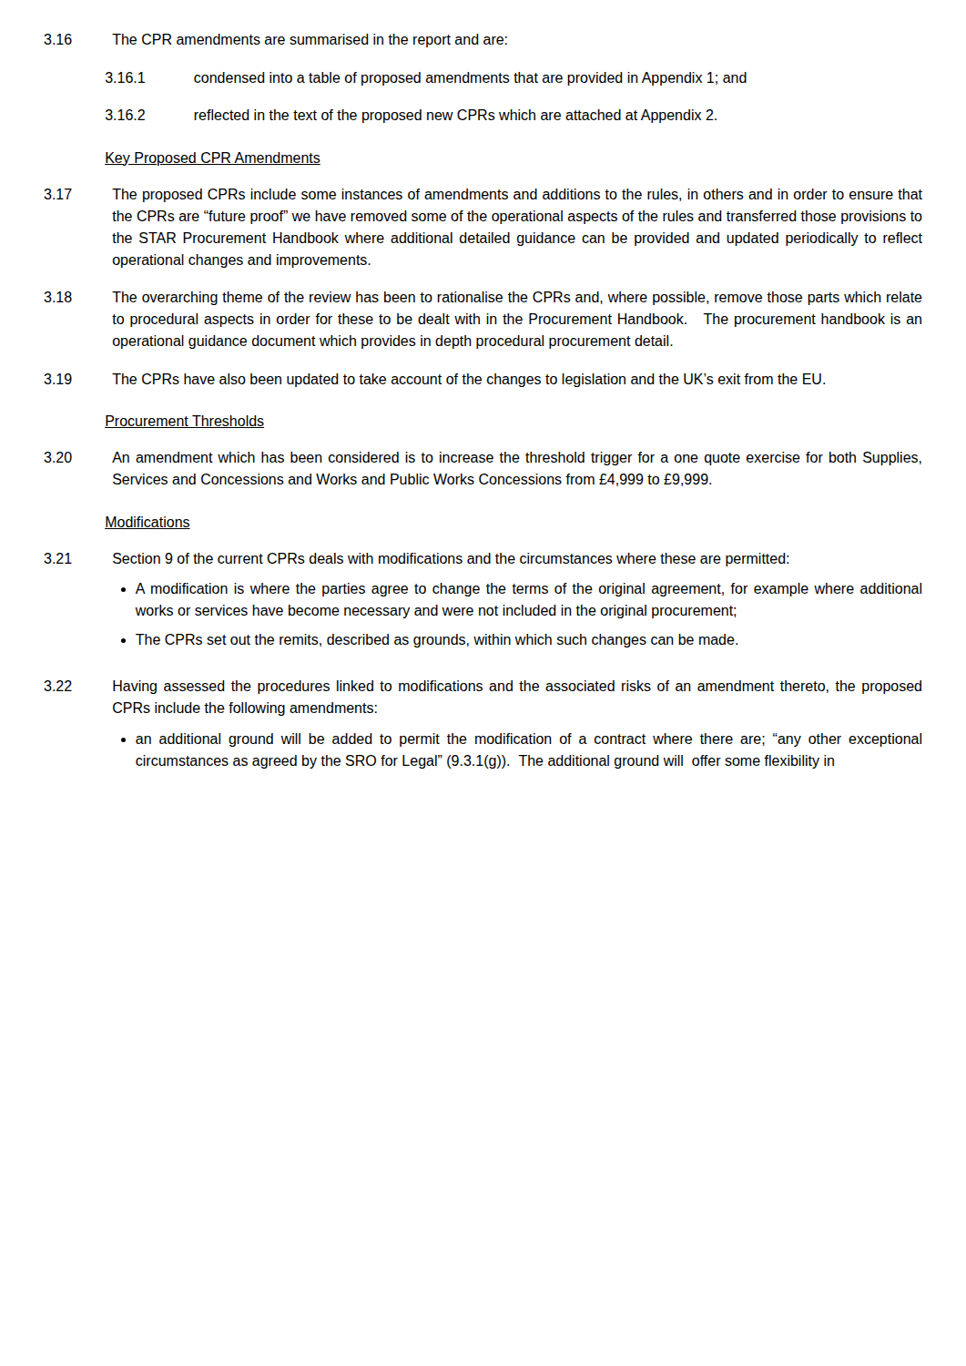3.16
The CPR amendments are summarised in the report and are:
3.16.1
condensed into a table of proposed amendments that are provided in Appendix 1; and
3.16.2
reflected in the text of the proposed new CPRs which are attached at Appendix 2.
Key Proposed CPR Amendments
3.17
The proposed CPRs include some instances of amendments and additions to the rules, in others and in order to ensure that the CPRs are “future proof” we have removed some of the operational aspects of the rules and transferred those provisions to the STAR Procurement Handbook where additional detailed guidance can be provided and updated periodically to reflect operational changes and improvements.
3.18
The overarching theme of the review has been to rationalise the CPRs and, where possible, remove those parts which relate to procedural aspects in order for these to be dealt with in the Procurement Handbook. The procurement handbook is an operational guidance document which provides in depth procedural procurement detail.
3.19
The CPRs have also been updated to take account of the changes to legislation and the UK’s exit from the EU.
Procurement Thresholds
3.20
An amendment which has been considered is to increase the threshold trigger for a one quote exercise for both Supplies, Services and Concessions and Works and Public Works Concessions from £4,999 to £9,999.
Modifications
3.21
Section 9 of the current CPRs deals with modifications and the circumstances where these are permitted:
A modification is where the parties agree to change the terms of the original agreement, for example where additional works or services have become necessary and were not included in the original procurement;
The CPRs set out the remits, described as grounds, within which such changes can be made.
3.22
Having assessed the procedures linked to modifications and the associated risks of an amendment thereto, the proposed CPRs include the following amendments:
an additional ground will be added to permit the modification of a contract where there are; “any other exceptional circumstances as agreed by the SRO for Legal” (9.3.1(g)). The additional ground will offer some flexibility in